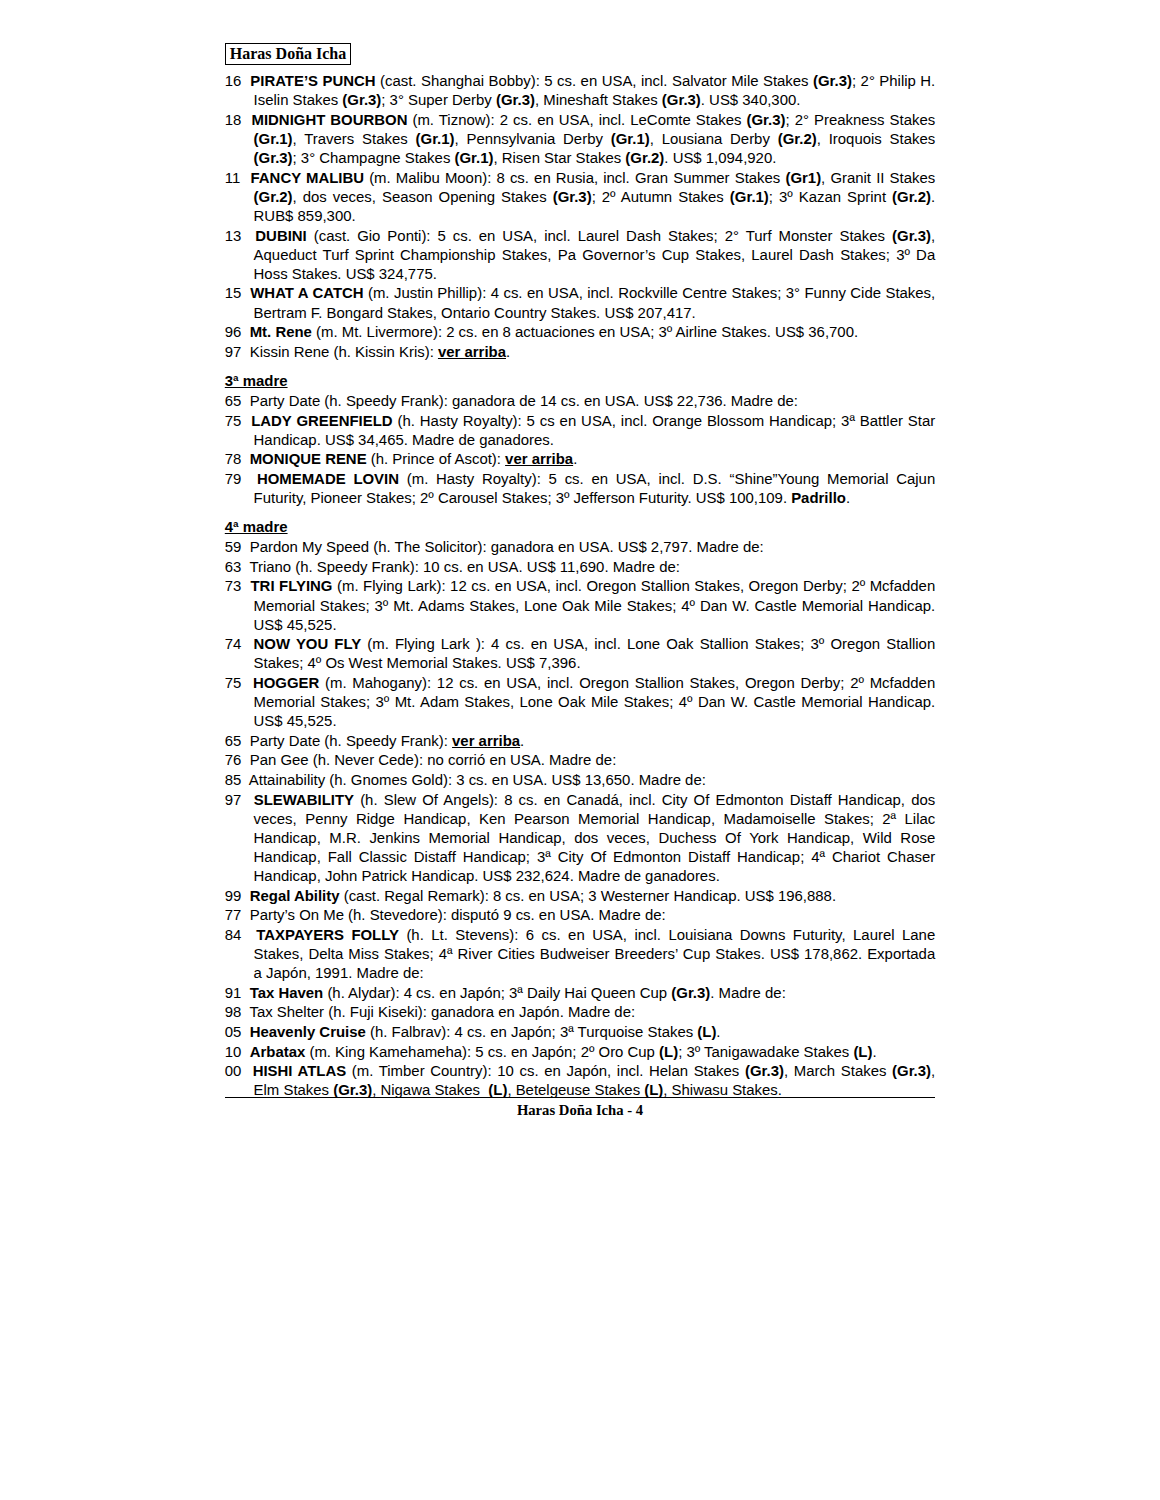Haras Doña Icha
16 PIRATE’S PUNCH (cast. Shanghai Bobby): 5 cs. en USA, incl. Salvator Mile Stakes (Gr.3); 2° Philip H. Iselin Stakes (Gr.3); 3° Super Derby (Gr.3), Mineshaft Stakes (Gr.3). US$ 340,300.
18 MIDNIGHT BOURBON (m. Tiznow): 2 cs. en USA, incl. LeComte Stakes (Gr.3); 2° Preakness Stakes (Gr.1), Travers Stakes (Gr.1), Pennsylvania Derby (Gr.1), Lousiana Derby (Gr.2), Iroquois Stakes (Gr.3); 3° Champagne Stakes (Gr.1), Risen Star Stakes (Gr.2). US$ 1,094,920.
11 FANCY MALIBU (m. Malibu Moon): 8 cs. en Rusia, incl. Gran Summer Stakes (Gr1), Granit II Stakes (Gr.2), dos veces, Season Opening Stakes (Gr.3); 2º Autumn Stakes (Gr.1); 3º Kazan Sprint (Gr.2). RUB$ 859,300.
13 DUBINI (cast. Gio Ponti): 5 cs. en USA, incl. Laurel Dash Stakes; 2° Turf Monster Stakes (Gr.3), Aqueduct Turf Sprint Championship Stakes, Pa Governor’s Cup Stakes, Laurel Dash Stakes; 3º Da Hoss Stakes. US$ 324,775.
15 WHAT A CATCH (m. Justin Phillip): 4 cs. en USA, incl. Rockville Centre Stakes; 3° Funny Cide Stakes, Bertram F. Bongard Stakes, Ontario Country Stakes. US$ 207,417.
96 Mt. Rene (m. Mt. Livermore): 2 cs. en 8 actuaciones en USA; 3º Airline Stakes. US$ 36,700.
97 Kissin Rene (h. Kissin Kris): ver arriba.
3ª madre
65 Party Date (h. Speedy Frank): ganadora de 14 cs. en USA. US$ 22,736. Madre de:
75 LADY GREENFIELD (h. Hasty Royalty): 5 cs en USA, incl. Orange Blossom Handicap; 3ª Battler Star Handicap. US$ 34,465. Madre de ganadores.
78 MONIQUE RENE (h. Prince of Ascot): ver arriba.
79 HOMEMADE LOVIN (m. Hasty Royalty): 5 cs. en USA, incl. D.S. “Shine”Young Memorial Cajun Futurity, Pioneer Stakes; 2º Carousel Stakes; 3º Jefferson Futurity. US$ 100,109. Padrillo.
4ª madre
59 Pardon My Speed (h. The Solicitor): ganadora en USA. US$ 2,797. Madre de:
63 Triano (h. Speedy Frank): 10 cs. en USA. US$ 11,690. Madre de:
73 TRI FLYING (m. Flying Lark): 12 cs. en USA, incl. Oregon Stallion Stakes, Oregon Derby; 2º Mcfadden Memorial Stakes; 3º Mt. Adams Stakes, Lone Oak Mile Stakes; 4º Dan W. Castle Memorial Handicap. US$ 45,525.
74 NOW YOU FLY (m. Flying Lark ): 4 cs. en USA, incl. Lone Oak Stallion Stakes; 3º Oregon Stallion Stakes; 4º Os West Memorial Stakes. US$ 7,396.
75 HOGGER (m. Mahogany): 12 cs. en USA, incl. Oregon Stallion Stakes, Oregon Derby; 2º Mcfadden Memorial Stakes; 3º Mt. Adam Stakes, Lone Oak Mile Stakes; 4º Dan W. Castle Memorial Handicap. US$ 45,525.
65 Party Date (h. Speedy Frank): ver arriba.
76 Pan Gee (h. Never Cede): no corrió en USA. Madre de:
85 Attainability (h. Gnomes Gold): 3 cs. en USA. US$ 13,650. Madre de:
97 SLEWABILITY (h. Slew Of Angels): 8 cs. en Canadá, incl. City Of Edmonton Distaff Handicap, dos veces, Penny Ridge Handicap, Ken Pearson Memorial Handicap, Madamoiselle Stakes; 2ª Lilac Handicap, M.R. Jenkins Memorial Handicap, dos veces, Duchess Of York Handicap, Wild Rose Handicap, Fall Classic Distaff Handicap; 3ª City Of Edmonton Distaff Handicap; 4ª Chariot Chaser Handicap, John Patrick Handicap. US$ 232,624. Madre de ganadores.
99 Regal Ability (cast. Regal Remark): 8 cs. en USA; 3 Westerner Handicap. US$ 196,888.
77 Party’s On Me (h. Stevedore): disputó 9 cs. en USA. Madre de:
84 TAXPAYERS FOLLY (h. Lt. Stevens): 6 cs. en USA, incl. Louisiana Downs Futurity, Laurel Lane Stakes, Delta Miss Stakes; 4ª River Cities Budweiser Breeders’ Cup Stakes. US$ 178,862. Exportada a Japón, 1991. Madre de:
91 Tax Haven (h. Alydar): 4 cs. en Japón; 3ª Daily Hai Queen Cup (Gr.3). Madre de:
98 Tax Shelter (h. Fuji Kiseki): ganadora en Japón. Madre de:
05 Heavenly Cruise (h. Falbrav): 4 cs. en Japón; 3ª Turquoise Stakes (L).
10 Arbatax (m. King Kamehameha): 5 cs. en Japón; 2º Oro Cup (L); 3º Tanigawadake Stakes (L).
00 HISHI ATLAS (m. Timber Country): 10 cs. en Japón, incl. Helan Stakes (Gr.3), March Stakes (Gr.3), Elm Stakes (Gr.3), Nigawa Stakes (L), Betelgeuse Stakes (L), Shiwasu Stakes.
Haras Doña Icha - 4